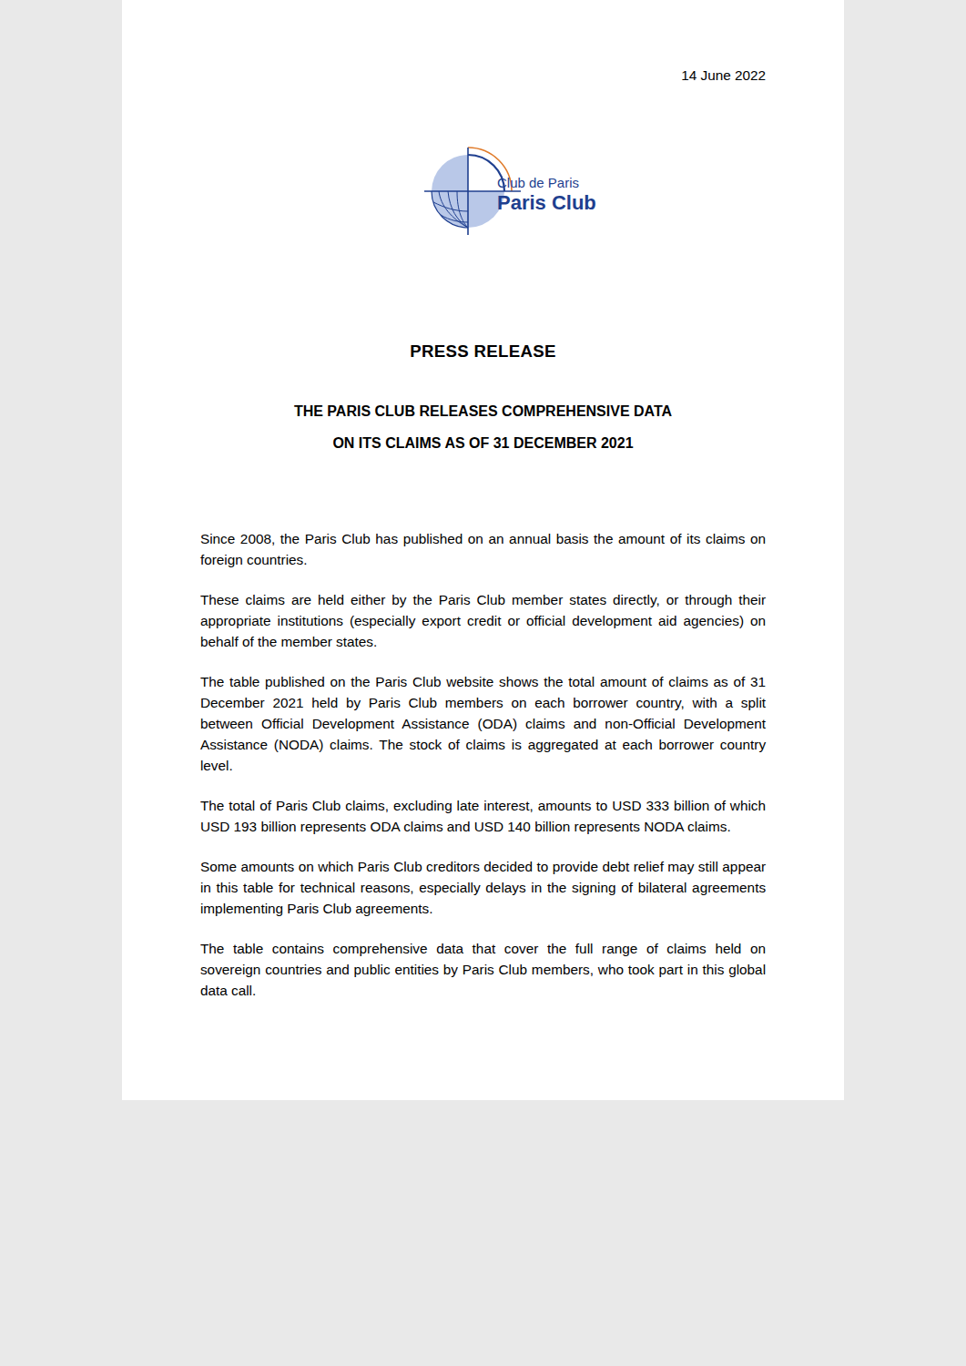14 June 2022
Club de Paris Paris Club
PRESS RELEASE
THE PARIS CLUB RELEASES COMPREHENSIVE DATA
ON ITS CLAIMS AS OF 31 DECEMBER 2021
Since 2008, the Paris Club has published on an annual basis the amount of its claims on foreign countries.
These claims are held either by the Paris Club member states directly, or through their appropriate institutions (especially export credit or official development aid agencies) on behalf of the member states.
The table published on the Paris Club website shows the total amount of claims as of 31 December 2021 held by Paris Club members on each borrower country, with a split between Official Development Assistance (ODA) claims and non-Official Development Assistance (NODA) claims. The stock of claims is aggregated at each borrower country level.
The total of Paris Club claims, excluding late interest, amounts to USD 333 billion of which USD 193 billion represents ODA claims and USD 140 billion represents NODA claims.
Some amounts on which Paris Club creditors decided to provide debt relief may still appear in this table for technical reasons, especially delays in the signing of bilateral agreements implementing Paris Club agreements.
The table contains comprehensive data that cover the full range of claims held on sovereign countries and public entities by Paris Club members, who took part in this global data call.